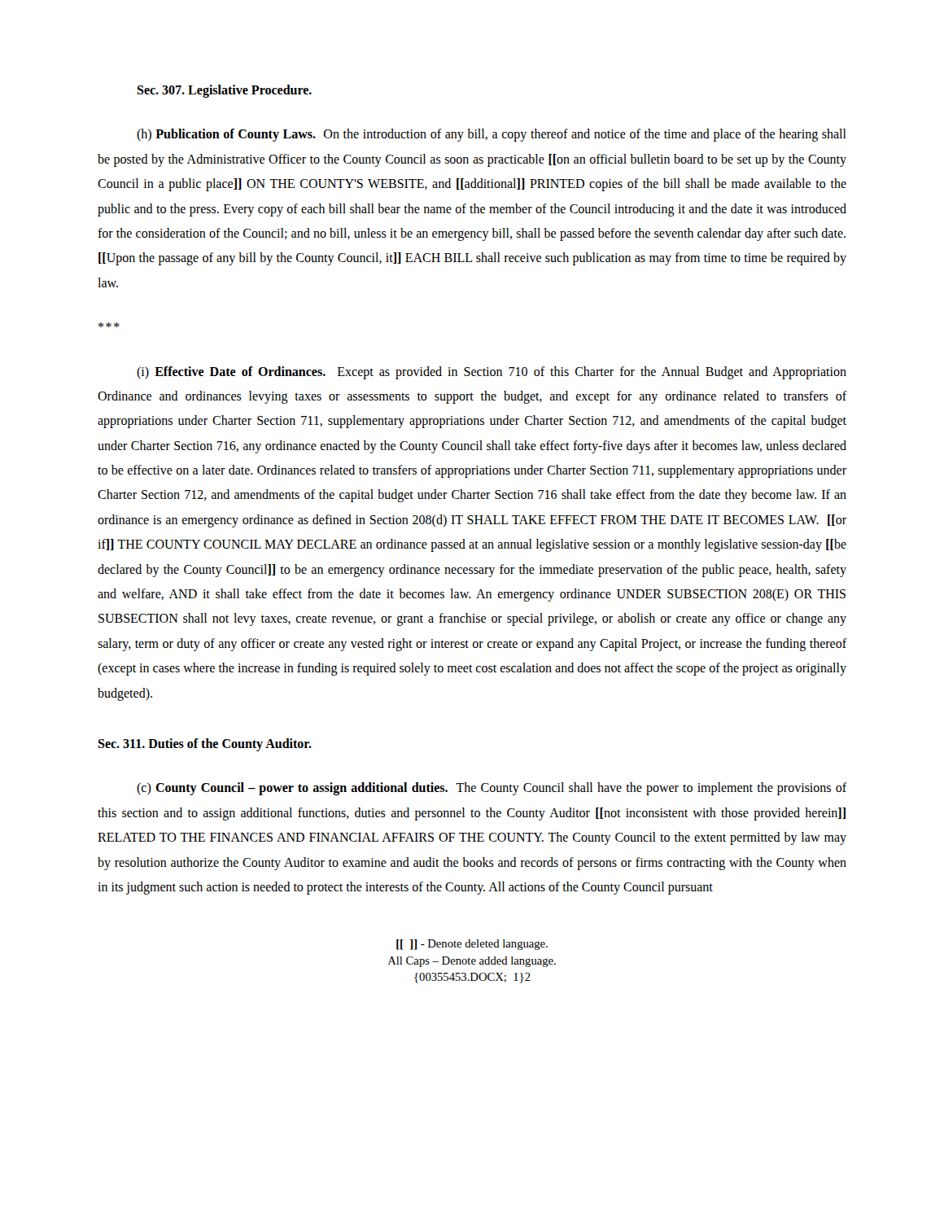Sec. 307. Legislative Procedure.
(h) Publication of County Laws. On the introduction of any bill, a copy thereof and notice of the time and place of the hearing shall be posted by the Administrative Officer to the County Council as soon as practicable [[on an official bulletin board to be set up by the County Council in a public place]] ON THE COUNTY'S WEBSITE, and [[additional]] PRINTED copies of the bill shall be made available to the public and to the press. Every copy of each bill shall bear the name of the member of the Council introducing it and the date it was introduced for the consideration of the Council; and no bill, unless it be an emergency bill, shall be passed before the seventh calendar day after such date. [[Upon the passage of any bill by the County Council, it]] EACH BILL shall receive such publication as may from time to time be required by law.
***
(i) Effective Date of Ordinances. Except as provided in Section 710 of this Charter for the Annual Budget and Appropriation Ordinance and ordinances levying taxes or assessments to support the budget, and except for any ordinance related to transfers of appropriations under Charter Section 711, supplementary appropriations under Charter Section 712, and amendments of the capital budget under Charter Section 716, any ordinance enacted by the County Council shall take effect forty-five days after it becomes law, unless declared to be effective on a later date. Ordinances related to transfers of appropriations under Charter Section 711, supplementary appropriations under Charter Section 712, and amendments of the capital budget under Charter Section 716 shall take effect from the date they become law. If an ordinance is an emergency ordinance as defined in Section 208(d) IT SHALL TAKE EFFECT FROM THE DATE IT BECOMES LAW. [[or if]] THE COUNTY COUNCIL MAY DECLARE an ordinance passed at an annual legislative session or a monthly legislative session-day [[be declared by the County Council]] to be an emergency ordinance necessary for the immediate preservation of the public peace, health, safety and welfare, AND it shall take effect from the date it becomes law. An emergency ordinance UNDER SUBSECTION 208(E) OR THIS SUBSECTION shall not levy taxes, create revenue, or grant a franchise or special privilege, or abolish or create any office or change any salary, term or duty of any officer or create any vested right or interest or create or expand any Capital Project, or increase the funding thereof (except in cases where the increase in funding is required solely to meet cost escalation and does not affect the scope of the project as originally budgeted).
Sec. 311. Duties of the County Auditor.
(c) County Council – power to assign additional duties. The County Council shall have the power to implement the provisions of this section and to assign additional functions, duties and personnel to the County Auditor [[not inconsistent with those provided herein]] RELATED TO THE FINANCES AND FINANCIAL AFFAIRS OF THE COUNTY. The County Council to the extent permitted by law may by resolution authorize the County Auditor to examine and audit the books and records of persons or firms contracting with the County when in its judgment such action is needed to protect the interests of the County. All actions of the County Council pursuant
[[ ]] - Denote deleted language.
All Caps – Denote added language.
{00355453.DOCX; 1}2